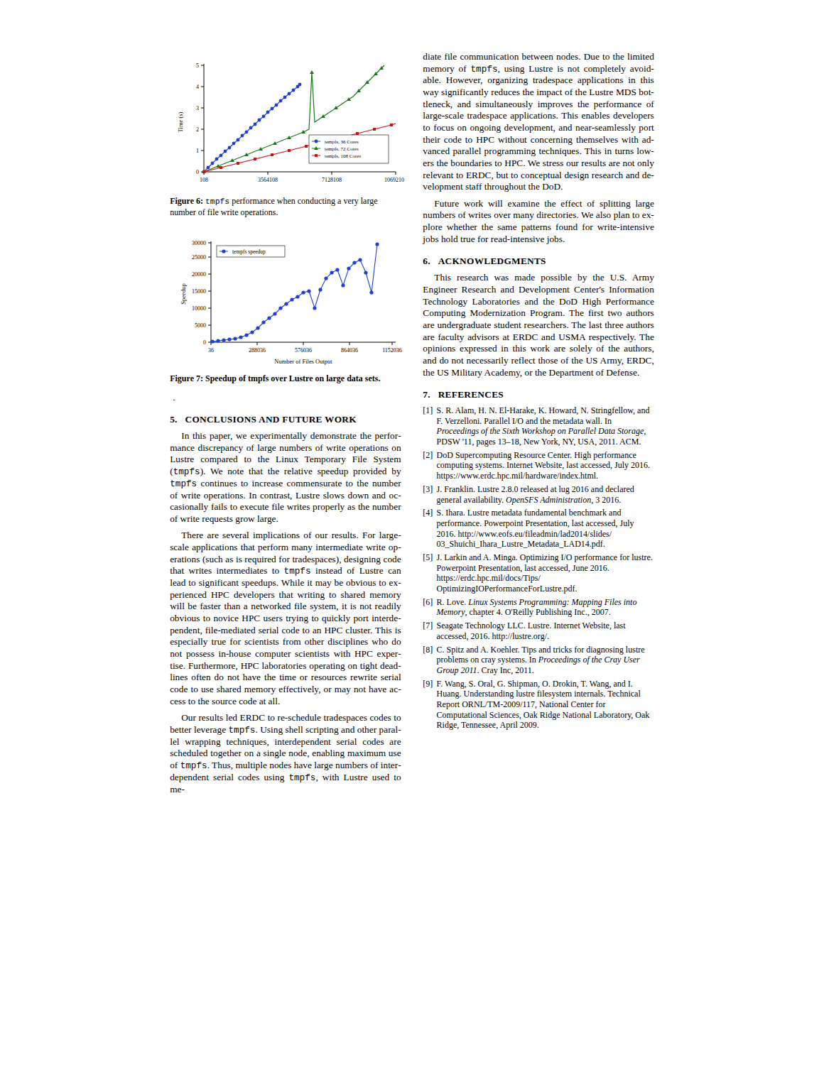0 1 2 3 4 5 Time (s) 108 3564108 7128108 10692108 tempfs, 36 Cores tempfs, 72 Cores tempfs, 108 Cores
Figure 6: tmpfs performance when conducting a very large number of file write operations.
0 5000 10000 15000 20000 25000 30000 Speedup 36 288036 576036 864036 1152036 Number of Files Output tempfs speedup
Figure 7: Speedup of tmpfs over Lustre on large data sets.
.
5. CONCLUSIONS AND FUTURE WORK
In this paper, we experimentally demonstrate the performance discrepancy of large numbers of write operations on Lustre compared to the Linux Temporary File System (tmpfs). We note that the relative speedup provided by tmpfs continues to increase commensurate to the number of write operations. In contrast, Lustre slows down and occasionally fails to execute file writes properly as the number of write requests grow large.
There are several implications of our results. For large-scale applications that perform many intermediate write operations (such as is required for tradespaces), designing code that writes intermediates to tmpfs instead of Lustre can lead to significant speedups. While it may be obvious to experienced HPC developers that writing to shared memory will be faster than a networked file system, it is not readily obvious to novice HPC users trying to quickly port interdependent, file-mediated serial code to an HPC cluster. This is especially true for scientists from other disciplines who do not possess in-house computer scientists with HPC expertise. Furthermore, HPC laboratories operating on tight deadlines often do not have the time or resources rewrite serial code to use shared memory effectively, or may not have access to the source code at all.
Our results led ERDC to re-schedule tradespaces codes to better leverage tmpfs. Using shell scripting and other parallel wrapping techniques, interdependent serial codes are scheduled together on a single node, enabling maximum use of tmpfs. Thus, multiple nodes have large numbers of interdependent serial codes using tmpfs, with Lustre used to me-
diate file communication between nodes. Due to the limited memory of tmpfs, using Lustre is not completely avoidable. However, organizing tradespace applications in this way significantly reduces the impact of the Lustre MDS bottleneck, and simultaneously improves the performance of large-scale tradespace applications. This enables developers to focus on ongoing development, and near-seamlessly port their code to HPC without concerning themselves with advanced parallel programming techniques. This in turns lowers the boundaries to HPC. We stress our results are not only relevant to ERDC, but to conceptual design research and development staff throughout the DoD.
Future work will examine the effect of splitting large numbers of writes over many directories. We also plan to explore whether the same patterns found for write-intensive jobs hold true for read-intensive jobs.
6. ACKNOWLEDGMENTS
This research was made possible by the U.S. Army Engineer Research and Development Center's Information Technology Laboratories and the DoD High Performance Computing Modernization Program. The first two authors are undergraduate student researchers. The last three authors are faculty advisors at ERDC and USMA respectively. The opinions expressed in this work are solely of the authors, and do not necessarily reflect those of the US Army, ERDC, the US Military Academy, or the Department of Defense.
7. REFERENCES
S. R. Alam, H. N. El-Harake, K. Howard, N. Stringfellow, and F. Verzelloni. Parallel I/O and the metadata wall. In Proceedings of the Sixth Workshop on Parallel Data Storage, PDSW '11, pages 13–18, New York, NY, USA, 2011. ACM.
DoD Supercomputing Resource Center. High performance computing systems. Internet Website, last accessed, July 2016. https://www.erdc.hpc.mil/hardware/index.html.
J. Franklin. Lustre 2.8.0 released at lug 2016 and declared general availability. OpenSFS Administration, 3 2016.
S. Ihara. Lustre metadata fundamental benchmark and performance. Powerpoint Presentation, last accessed, July 2016. http://www.eofs.eu/fileadmin/lad2014/slides/ 03_Shuichi_Ihara_Lustre_Metadata_LAD14.pdf.
J. Larkin and A. Minga. Optimizing I/O performance for lustre. Powerpoint Presentation, last accessed, June 2016. https://erdc.hpc.mil/docs/Tips/ OptimizingIOPerformanceForLustre.pdf.
R. Love. Linux Systems Programming: Mapping Files into Memory, chapter 4. O'Reilly Publishing Inc., 2007.
Seagate Technology LLC. Lustre. Internet Website, last accessed, 2016. http://lustre.org/.
C. Spitz and A. Koehler. Tips and tricks for diagnosing lustre problems on cray systems. In Proceedings of the Cray User Group 2011. Cray Inc, 2011.
F. Wang, S. Oral, G. Shipman, O. Drokin, T. Wang, and I. Huang. Understanding lustre filesystem internals. Technical Report ORNL/TM-2009/117, National Center for Computational Sciences, Oak Ridge National Laboratory, Oak Ridge, Tennessee, April 2009.